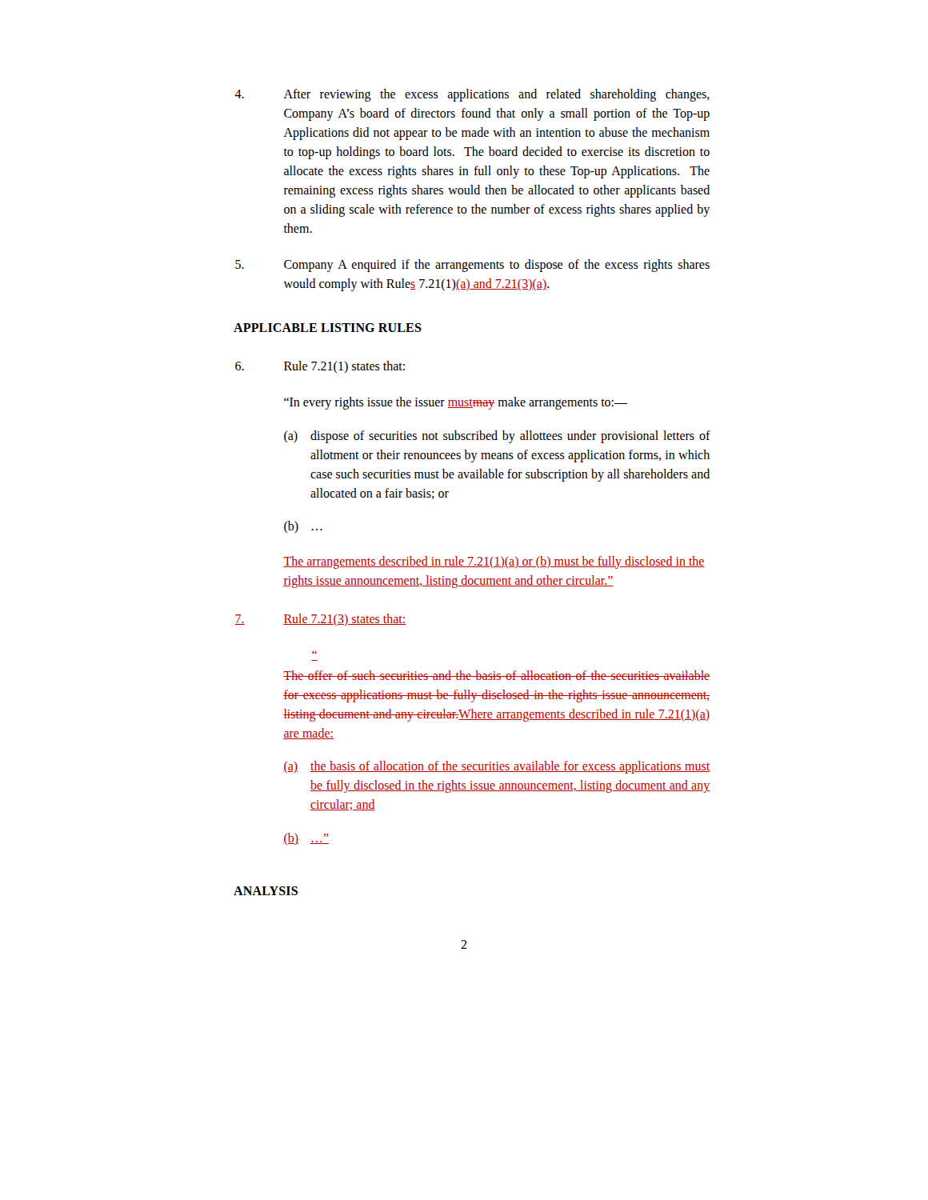4.
After reviewing the excess applications and related shareholding changes, Company A’s board of directors found that only a small portion of the Top-up Applications did not appear to be made with an intention to abuse the mechanism to top-up holdings to board lots. The board decided to exercise its discretion to allocate the excess rights shares in full only to these Top-up Applications. The remaining excess rights shares would then be allocated to other applicants based on a sliding scale with reference to the number of excess rights shares applied by them.
5.
Company A enquired if the arrangements to dispose of the excess rights shares would comply with Rules 7.21(1)(a) and 7.21(3)(a).
APPLICABLE LISTING RULES
6.
Rule 7.21(1) states that:
“In every rights issue the issuer must may make arrangements to:—
(a)
dispose of securities not subscribed by allottees under provisional letters of allotment or their renouncees by means of excess application forms, in which case such securities must be available for subscription by all shareholders and allocated on a fair basis; or
(b)
…
The arrangements described in rule 7.21(1)(a) or (b) must be fully disclosed in the rights issue announcement, listing document and other circular.”
7.
Rule 7.21(3) states that:
“
The offer of such securities and the basis of allocation of the securities available for excess applications must be fully disclosed in the rights issue announcement, listing document and any circular. Where arrangements described in rule 7.21(1)(a) are made:
(a)
the basis of allocation of the securities available for excess applications must be fully disclosed in the rights issue announcement, listing document and any circular; and
(b)
…”
ANALYSIS
2